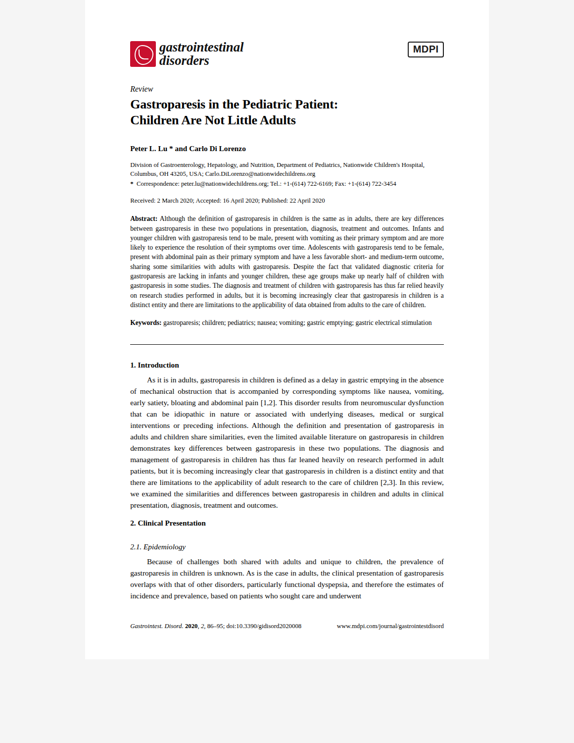gastrointestinal
disorders
MDPI
Review
Gastroparesis in the Pediatric Patient:
Children Are Not Little Adults
Peter L. Lu * and Carlo Di Lorenzo
Division of Gastroenterology, Hepatology, and Nutrition, Department of Pediatrics, Nationwide Children's Hospital, Columbus, OH 43205, USA; Carlo.DiLorenzo@nationwidechildrens.org
* Correspondence: peter.lu@nationwidechildrens.org; Tel.: +1-(614) 722-6169; Fax: +1-(614) 722-3454
Received: 2 March 2020; Accepted: 16 April 2020; Published: 22 April 2020
Abstract: Although the definition of gastroparesis in children is the same as in adults, there are key differences between gastroparesis in these two populations in presentation, diagnosis, treatment and outcomes. Infants and younger children with gastroparesis tend to be male, present with vomiting as their primary symptom and are more likely to experience the resolution of their symptoms over time. Adolescents with gastroparesis tend to be female, present with abdominal pain as their primary symptom and have a less favorable short- and medium-term outcome, sharing some similarities with adults with gastroparesis. Despite the fact that validated diagnostic criteria for gastroparesis are lacking in infants and younger children, these age groups make up nearly half of children with gastroparesis in some studies. The diagnosis and treatment of children with gastroparesis has thus far relied heavily on research studies performed in adults, but it is becoming increasingly clear that gastroparesis in children is a distinct entity and there are limitations to the applicability of data obtained from adults to the care of children.
Keywords: gastroparesis; children; pediatrics; nausea; vomiting; gastric emptying; gastric electrical stimulation
1. Introduction
As it is in adults, gastroparesis in children is defined as a delay in gastric emptying in the absence of mechanical obstruction that is accompanied by corresponding symptoms like nausea, vomiting, early satiety, bloating and abdominal pain [1,2]. This disorder results from neuromuscular dysfunction that can be idiopathic in nature or associated with underlying diseases, medical or surgical interventions or preceding infections. Although the definition and presentation of gastroparesis in adults and children share similarities, even the limited available literature on gastroparesis in children demonstrates key differences between gastroparesis in these two populations. The diagnosis and management of gastroparesis in children has thus far leaned heavily on research performed in adult patients, but it is becoming increasingly clear that gastroparesis in children is a distinct entity and that there are limitations to the applicability of adult research to the care of children [2,3]. In this review, we examined the similarities and differences between gastroparesis in children and adults in clinical presentation, diagnosis, treatment and outcomes.
2. Clinical Presentation
2.1. Epidemiology
Because of challenges both shared with adults and unique to children, the prevalence of gastroparesis in children is unknown. As is the case in adults, the clinical presentation of gastroparesis overlaps with that of other disorders, particularly functional dyspepsia, and therefore the estimates of incidence and prevalence, based on patients who sought care and underwent
Gastrointest. Disord. 2020, 2, 86–95; doi:10.3390/gidisord2020008
www.mdpi.com/journal/gastrointestdisord